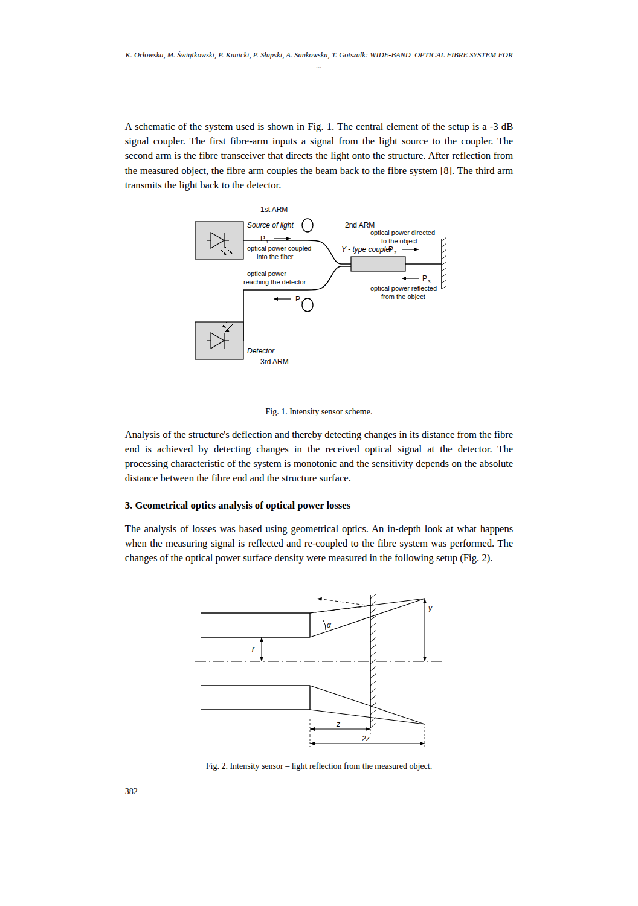K. Orłowska, M. Świątkowski, P. Kunicki, P. Słupski, A. Sankowska, T. Gotszalk: WIDE-BAND OPTICAL FIBRE SYSTEM FOR ...
A schematic of the system used is shown in Fig. 1. The central element of the setup is a -3 dB signal coupler. The first fibre-arm inputs a signal from the light source to the coupler. The second arm is the fibre transceiver that directs the light onto the structure. After reflection from the measured object, the fibre arm couples the beam back to the fibre system [8]. The third arm transmits the light back to the detector.
1st ARM 2nd ARM Source of light P 1 optical power coupled into the fiber Y - type coupler MEMS/ NEMS device optical power directed to the object P 2 P 3 optical power reflected from the object Detector 3rd ARM optical power reaching the detector P 4
Fig. 1. Intensity sensor scheme.
Analysis of the structure's deflection and thereby detecting changes in its distance from the fibre end is achieved by detecting changes in the received optical signal at the detector. The processing characteristic of the system is monotonic and the sensitivity depends on the absolute distance between the fibre end and the structure surface.
3. Geometrical optics analysis of optical power losses
The analysis of losses was based using geometrical optics. An in-depth look at what happens when the measuring signal is reflected and re-coupled to the fibre system was performed. The changes of the optical power surface density were measured in the following setup (Fig. 2).
α r y z 2z
Fig. 2. Intensity sensor – light reflection from the measured object.
382